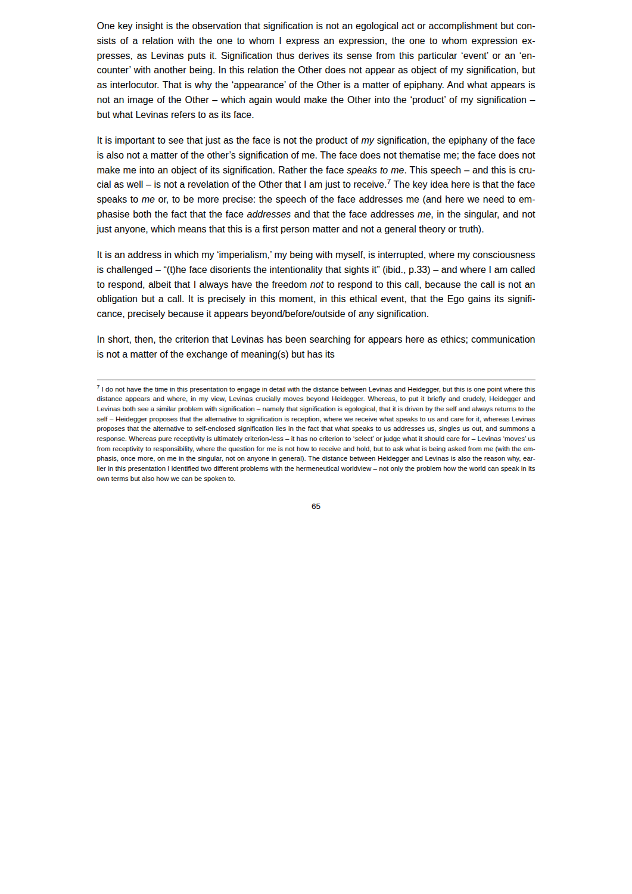One key insight is the observation that signification is not an egological act or accomplishment but consists of a relation with the one to whom I express an expression, the one to whom expression expresses, as Levinas puts it. Signification thus derives its sense from this particular ‘event’ or an ‘encounter’ with another being. In this relation the Other does not appear as object of my signification, but as interlocutor. That is why the ‘appearance’ of the Other is a matter of epiphany. And what appears is not an image of the Other – which again would make the Other into the ‘product’ of my signification – but what Levinas refers to as its face.
It is important to see that just as the face is not the product of my signification, the epiphany of the face is also not a matter of the other’s signification of me. The face does not thematise me; the face does not make me into an object of its signification. Rather the face speaks to me. This speech – and this is crucial as well – is not a revelation of the Other that I am just to receive.7 The key idea here is that the face speaks to me or, to be more precise: the speech of the face addresses me (and here we need to emphasise both the fact that the face addresses and that the face addresses me, in the singular, and not just anyone, which means that this is a first person matter and not a general theory or truth).
It is an address in which my ‘imperialism,’ my being with myself, is interrupted, where my consciousness is challenged – “(t)he face disorients the intentionality that sights it” (ibid., p.33) – and where I am called to respond, albeit that I always have the freedom not to respond to this call, because the call is not an obligation but a call. It is precisely in this moment, in this ethical event, that the Ego gains its significance, precisely because it appears beyond/before/outside of any signification.
In short, then, the criterion that Levinas has been searching for appears here as ethics; communication is not a matter of the exchange of meaning(s) but has its
7 I do not have the time in this presentation to engage in detail with the distance between Levinas and Heidegger, but this is one point where this distance appears and where, in my view, Levinas crucially moves beyond Heidegger. Whereas, to put it briefly and crudely, Heidegger and Levinas both see a similar problem with signification – namely that signification is egological, that it is driven by the self and always returns to the self – Heidegger proposes that the alternative to signification is reception, where we receive what speaks to us and care for it, whereas Levinas proposes that the alternative to self-enclosed signification lies in the fact that what speaks to us addresses us, singles us out, and summons a response. Whereas pure receptivity is ultimately criterion-less – it has no criterion to ‘select’ or judge what it should care for – Levinas ‘moves’ us from receptivity to responsibility, where the question for me is not how to receive and hold, but to ask what is being asked from me (with the emphasis, once more, on me in the singular, not on anyone in general). The distance between Heidegger and Levinas is also the reason why, earlier in this presentation I identified two different problems with the hermeneutical worldview – not only the problem how the world can speak in its own terms but also how we can be spoken to.
65